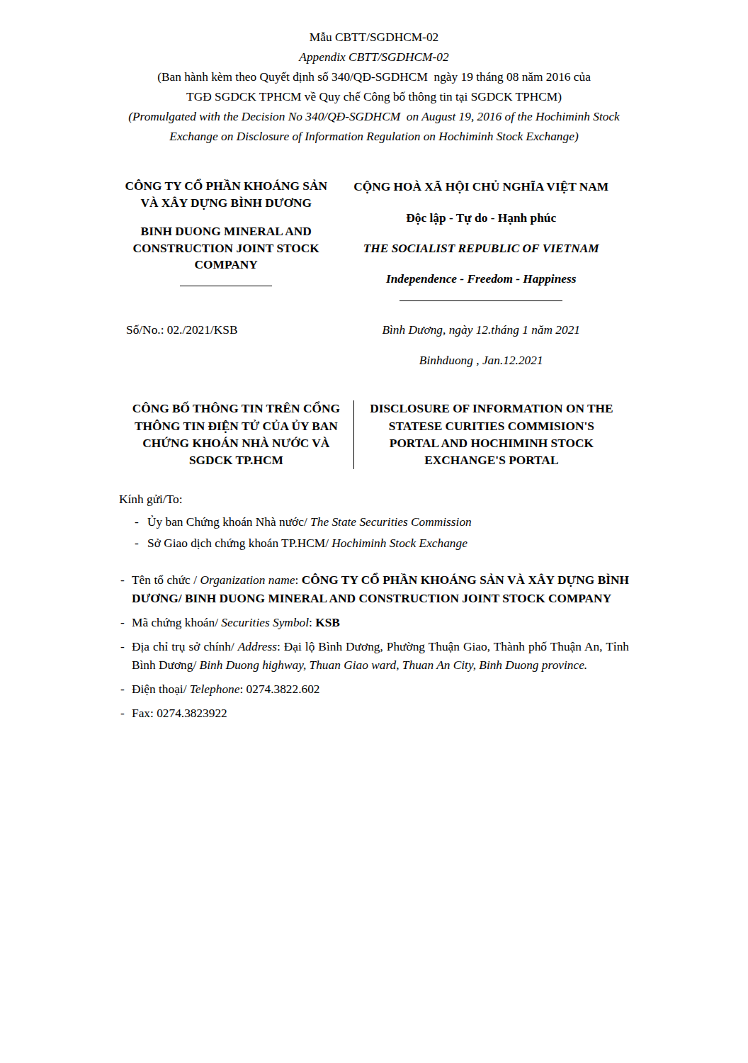Mẫu CBTT/SGDHCM-02
Appendix CBTT/SGDHCM-02
(Ban hành kèm theo Quyết định số 340/QĐ-SGDHCM ngày 19 tháng 08 năm 2016 của
TGĐ SGDCK TPHCM về Quy chế Công bố thông tin tại SGDCK TPHCM)
(Promulgated with the Decision No 340/QĐ-SGDHCM on August 19, 2016 of the Hochiminh Stock
Exchange on Disclosure of Information Regulation on Hochiminh Stock Exchange)
| CÔNG TY CỔ PHẦN KHOÁNG SẢN VÀ XÂY DỰNG BÌNH DƯƠNG BINH DUONG MINERAL AND CONSTRUCTION JOINT STOCK COMPANY | CỘNG HOÀ XÃ HỘI CHỦ NGHĨA VIỆT NAM Độc lập - Tự do - Hạnh phúc THE SOCIALIST REPUBLIC OF VIETNAM Independence - Freedom - Happiness |
| Số/No.: 02. /2021/KSB | Bình Dương, ngày 12. tháng 1 năm 2021 Binhduong , Jan.12. 2021 |
| CÔNG BỐ THÔNG TIN TRÊN CỔNG THÔNG TIN ĐIỆN TỬ CỦA ỦY BAN CHỨNG KHOÁN NHÀ NƯỚC VÀ SGDCK TP.HCM | DISCLOSURE OF INFORMATION ON THE STATESE CURITIES COMMISION'S PORTAL AND HOCHIMINH STOCK EXCHANGE'S PORTAL |
Kính gửi/To:
Ủy ban Chứng khoán Nhà nước/ The State Securities Commission
Sở Giao dịch chứng khoán TP.HCM/ Hochiminh Stock Exchange
Tên tổ chức / Organization name: CÔNG TY CỔ PHẦN KHOÁNG SẢN VÀ XÂY DỰNG BÌNH DƯƠNG/ BINH DUONG MINERAL AND CONSTRUCTION JOINT STOCK COMPANY
Mã chứng khoán/ Securities Symbol: KSB
Địa chỉ trụ sở chính/ Address: Đại lộ Bình Dương, Phường Thuận Giao, Thành phố Thuận An, Tỉnh Bình Dương/ Binh Duong highway, Thuan Giao ward, Thuan An City, Binh Duong province.
Điện thoại/ Telephone: 0274.3822.602
Fax: 0274.3823922